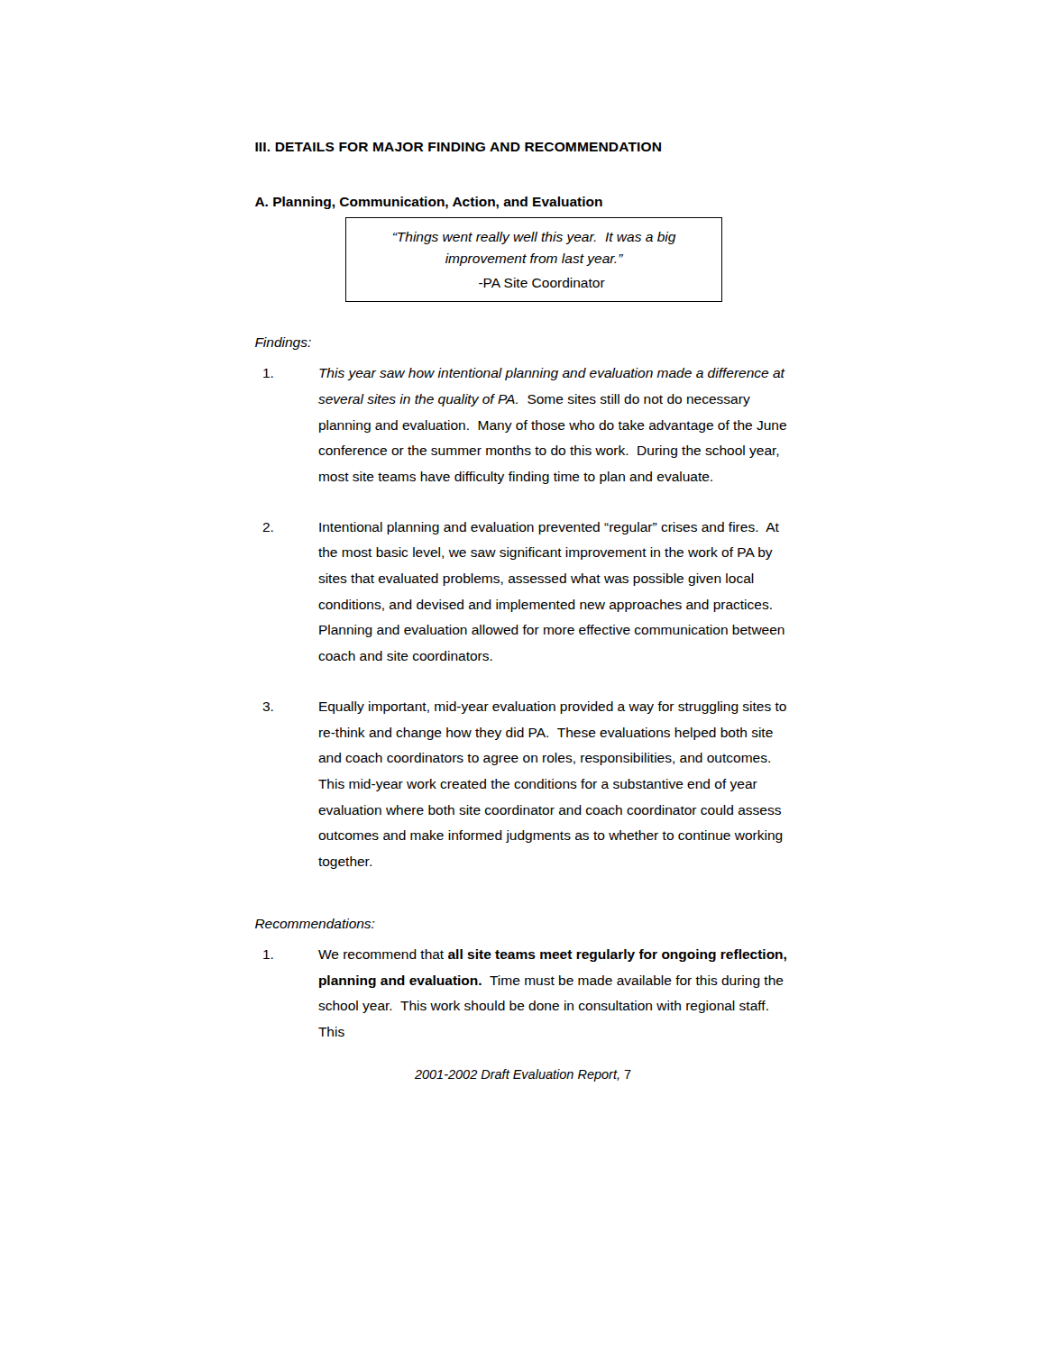III. DETAILS FOR MAJOR FINDING AND RECOMMENDATION
A. Planning, Communication, Action, and Evaluation
“Things went really well this year. It was a big improvement from last year.” -PA Site Coordinator
Findings:
1. This year saw how intentional planning and evaluation made a difference at several sites in the quality of PA. Some sites still do not do necessary planning and evaluation. Many of those who do take advantage of the June conference or the summer months to do this work. During the school year, most site teams have difficulty finding time to plan and evaluate.
2. Intentional planning and evaluation prevented “regular” crises and fires. At the most basic level, we saw significant improvement in the work of PA by sites that evaluated problems, assessed what was possible given local conditions, and devised and implemented new approaches and practices. Planning and evaluation allowed for more effective communication between coach and site coordinators.
3. Equally important, mid-year evaluation provided a way for struggling sites to re-think and change how they did PA. These evaluations helped both site and coach coordinators to agree on roles, responsibilities, and outcomes. This mid-year work created the conditions for a substantive end of year evaluation where both site coordinator and coach coordinator could assess outcomes and make informed judgments as to whether to continue working together.
Recommendations:
1. We recommend that all site teams meet regularly for ongoing reflection, planning and evaluation. Time must be made available for this during the school year. This work should be done in consultation with regional staff. This
2001-2002 Draft Evaluation Report, 7